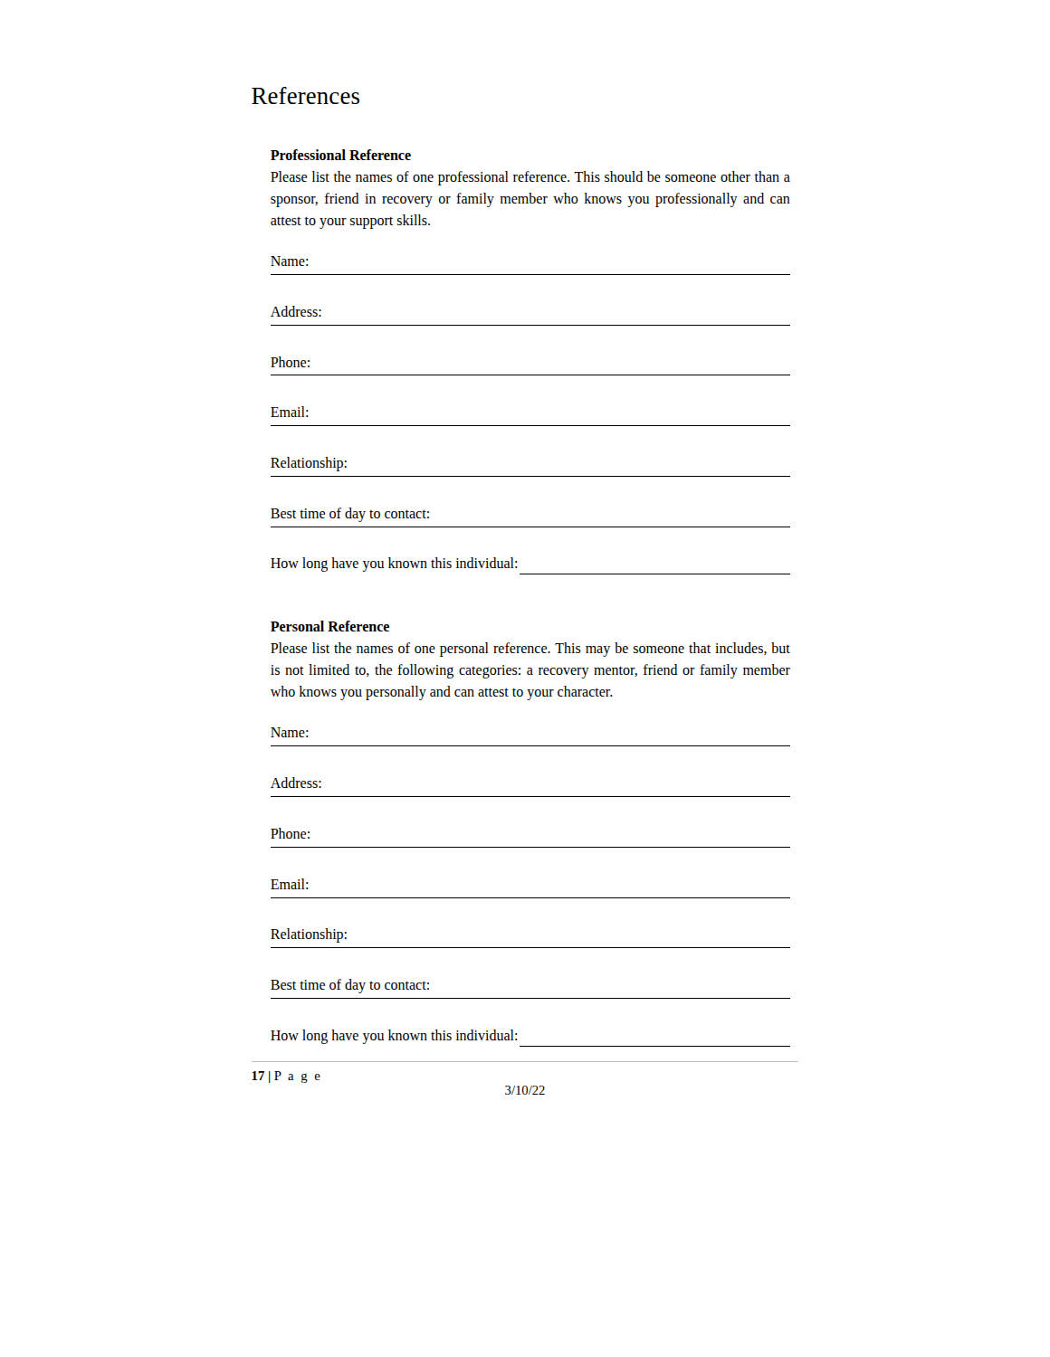References
Professional Reference
Please list the names of one professional reference. This should be someone other than a sponsor, friend in recovery or family member who knows you professionally and can attest to your support skills.
Name:
Address:
Phone:
Email:
Relationship:
Best time of day to contact:
How long have you known this individual:
Personal Reference
Please list the names of one personal reference. This may be someone that includes, but is not limited to, the following categories: a recovery mentor, friend or family member who knows you personally and can attest to your character.
Name:
Address:
Phone:
Email:
Relationship:
Best time of day to contact:
How long have you known this individual:
17 | P a g e
3/10/22